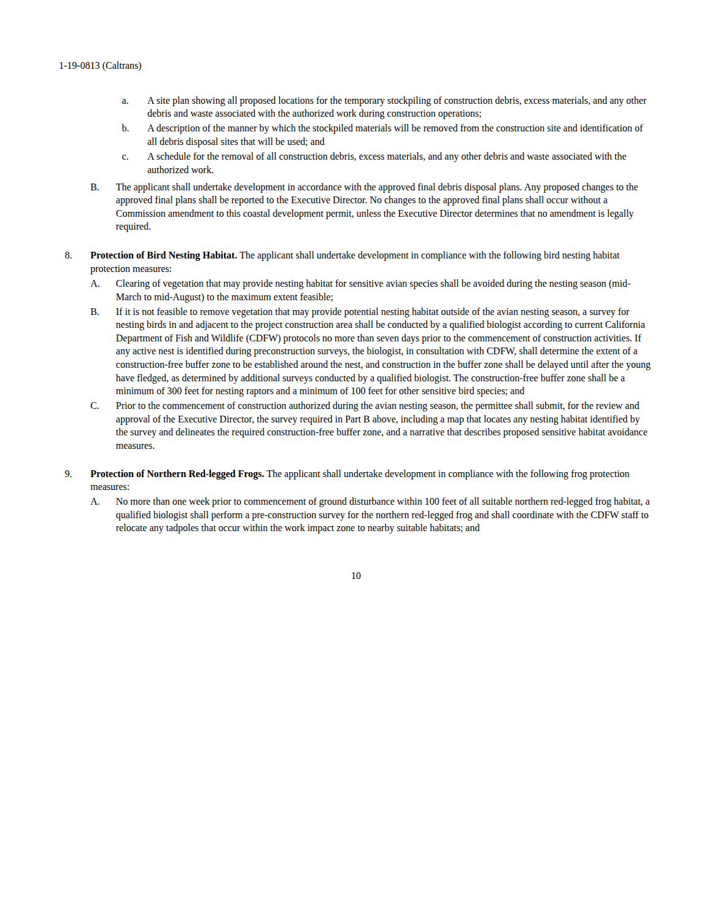1-19-0813 (Caltrans)
a. A site plan showing all proposed locations for the temporary stockpiling of construction debris, excess materials, and any other debris and waste associated with the authorized work during construction operations;
b. A description of the manner by which the stockpiled materials will be removed from the construction site and identification of all debris disposal sites that will be used; and
c. A schedule for the removal of all construction debris, excess materials, and any other debris and waste associated with the authorized work.
B. The applicant shall undertake development in accordance with the approved final debris disposal plans. Any proposed changes to the approved final plans shall be reported to the Executive Director. No changes to the approved final plans shall occur without a Commission amendment to this coastal development permit, unless the Executive Director determines that no amendment is legally required.
8. Protection of Bird Nesting Habitat. The applicant shall undertake development in compliance with the following bird nesting habitat protection measures:
A. Clearing of vegetation that may provide nesting habitat for sensitive avian species shall be avoided during the nesting season (mid-March to mid-August) to the maximum extent feasible;
B. If it is not feasible to remove vegetation that may provide potential nesting habitat outside of the avian nesting season, a survey for nesting birds in and adjacent to the project construction area shall be conducted by a qualified biologist according to current California Department of Fish and Wildlife (CDFW) protocols no more than seven days prior to the commencement of construction activities. If any active nest is identified during preconstruction surveys, the biologist, in consultation with CDFW, shall determine the extent of a construction-free buffer zone to be established around the nest, and construction in the buffer zone shall be delayed until after the young have fledged, as determined by additional surveys conducted by a qualified biologist. The construction-free buffer zone shall be a minimum of 300 feet for nesting raptors and a minimum of 100 feet for other sensitive bird species; and
C. Prior to the commencement of construction authorized during the avian nesting season, the permittee shall submit, for the review and approval of the Executive Director, the survey required in Part B above, including a map that locates any nesting habitat identified by the survey and delineates the required construction-free buffer zone, and a narrative that describes proposed sensitive habitat avoidance measures.
9. Protection of Northern Red-legged Frogs. The applicant shall undertake development in compliance with the following frog protection measures:
A. No more than one week prior to commencement of ground disturbance within 100 feet of all suitable northern red-legged frog habitat, a qualified biologist shall perform a pre-construction survey for the northern red-legged frog and shall coordinate with the CDFW staff to relocate any tadpoles that occur within the work impact zone to nearby suitable habitats; and
10